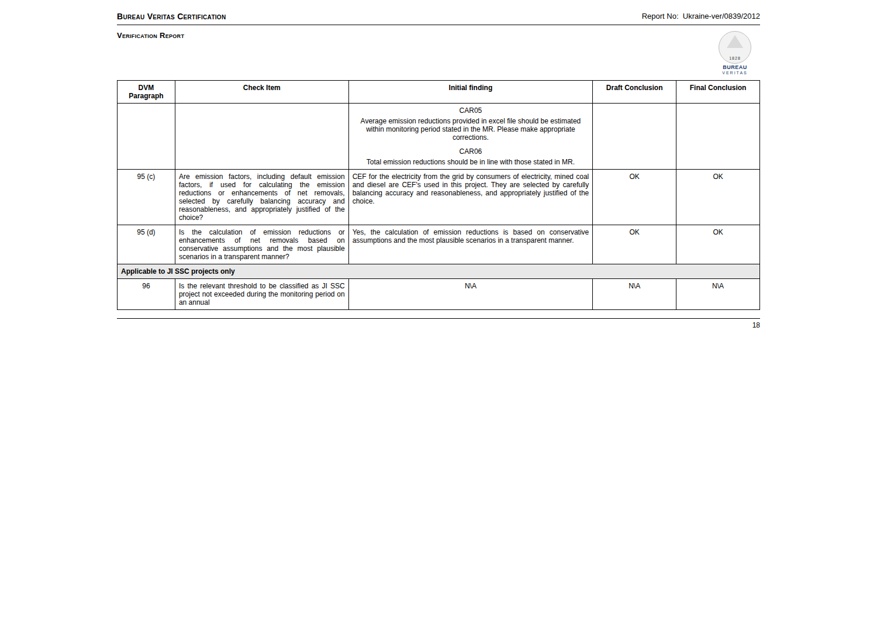Bureau Veritas Certification
Report No: Ukraine-ver/0839/2012
Verification Report
BUREAU
VERITAS
| DVM Paragraph | Check Item | Initial finding | Draft Conclusion | Final Conclusion |
| --- | --- | --- | --- | --- |
| | | CAR05 Average emission reductions provided in excel file should be estimated within monitoring period stated in the MR. Please make appropriate corrections. CAR06 Total emission reductions should be in line with those stated in MR. | | |
| 95 (c) | Are emission factors, including default emission factors, if used for calculating the emission reductions or enhancements of net removals, selected by carefully balancing accuracy and reasonableness, and appropriately justified of the choice? | CEF for the electricity from the grid by consumers of electricity, mined coal and diesel are CEF's used in this project. They are selected by carefully balancing accuracy and reasonableness, and appropriately justified of the choice. | OK | OK |
| 95 (d) | Is the calculation of emission reductions or enhancements of net removals based on conservative assumptions and the most plausible scenarios in a transparent manner? | Yes, the calculation of emission reductions is based on conservative assumptions and the most plausible scenarios in a transparent manner. | OK | OK |
| Applicable to JI SSC projects only |
| 96 | Is the relevant threshold to be classified as JI SSC project not exceeded during the monitoring period on an annual | N\A | N\A | N\A |
18